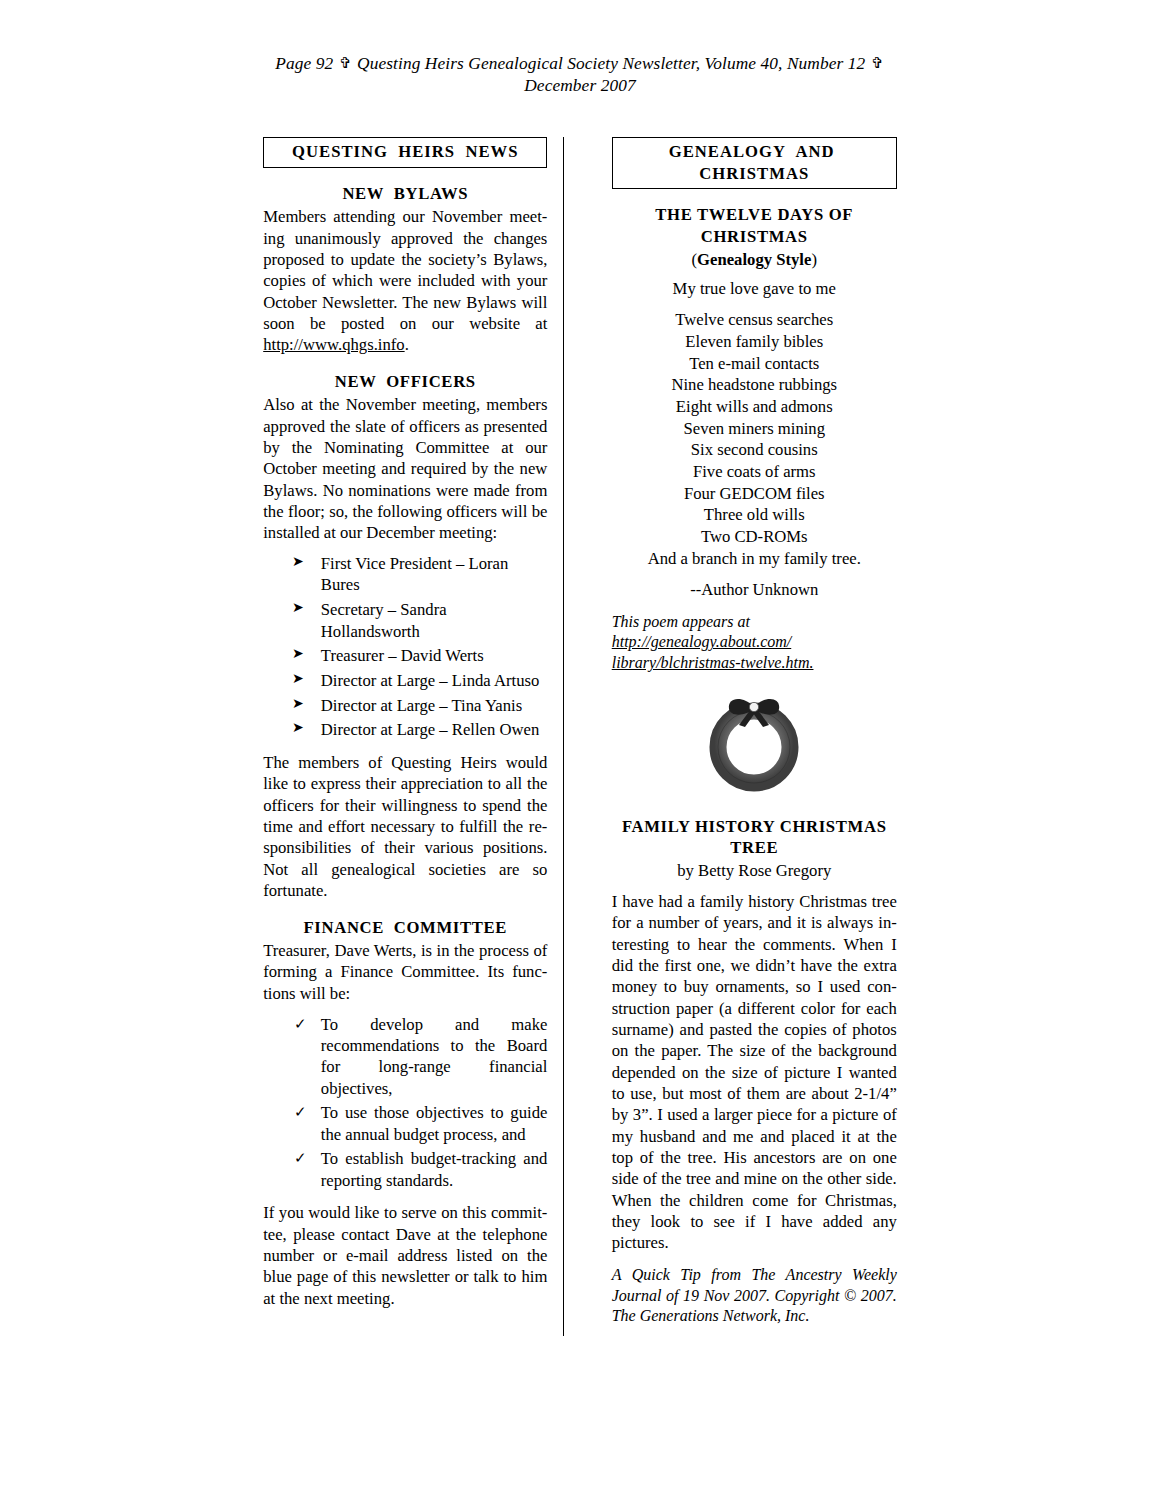Page 92 ✞ Questing Heirs Genealogical Society Newsletter, Volume 40, Number 12 ✞ December 2007
QUESTING HEIRS NEWS
NEW BYLAWS
Members attending our November meeting unanimously approved the changes proposed to update the society’s Bylaws, copies of which were included with your October Newsletter. The new Bylaws will soon be posted on our website at http://www.qhgs.info.
NEW OFFICERS
Also at the November meeting, members approved the slate of officers as presented by the Nominating Committee at our October meeting and required by the new Bylaws. No nomi­nations were made from the floor; so, the following officers will be installed at our December meeting:
First Vice President – Loran Bures
Secretary – Sandra Hollandsworth
Treasurer – David Werts
Director at Large – Linda Artuso
Director at Large – Tina Yanis
Director at Large – Rellen Owen
The members of Questing Heirs would like to express their appreciation to all the officers for their willingness to spend the time and effort necessary to fulfill the responsibilities of their various positions. Not all genealogical societies are so fortunate.
FINANCE COMMITTEE
Treasurer, Dave Werts, is in the process of form­ing a Finance Committee. Its functions will be:
To develop and make recommendations to the Board for long-range financial objectives,
To use those objectives to guide the annual budget process, and
To establish budget-tracking and reporting standards.
If you would like to serve on this committee, please contact Dave at the telephone number or e-mail address listed on the blue page of this newsletter or talk to him at the next meeting.
GENEALOGY AND CHRISTMAS
THE TWELVE DAYS OF CHRISTMAS
(Genealogy Style)
My true love gave to me
Twelve census searches
Eleven family bibles
Ten e-mail contacts
Nine headstone rubbings
Eight wills and admons
Seven miners mining
Six second cousins
Five coats of arms
Four GEDCOM files
Three old wills
Two CD-ROMs
And a branch in my family tree.
--Author Unknown
This poem appears at http://genealogy.about.com/ library/blchristmas-twelve.htm.
FAMILY HISTORY CHRISTMAS TREE
by Betty Rose Gregory
I have had a family history Christmas tree for a number of years, and it is always interesting to hear the comments. When I did the first one, we didn’t have the extra money to buy ornaments, so I used construction paper (a different color for each surname) and pasted the copies of photos on the paper. The size of the background depended on the size of picture I wanted to use, but most of them are about 2-1/4” by 3”. I used a larger piece for a picture of my husband and me and placed it at the top of the tree. His ancestors are on one side of the tree and mine on the other side. When the children come for Christmas, they look to see if I have added any pictures.
A Quick Tip from The Ancestry Weekly Journal of 19 Nov 2007. Copyright © 2007. The Generations Net­work, Inc.